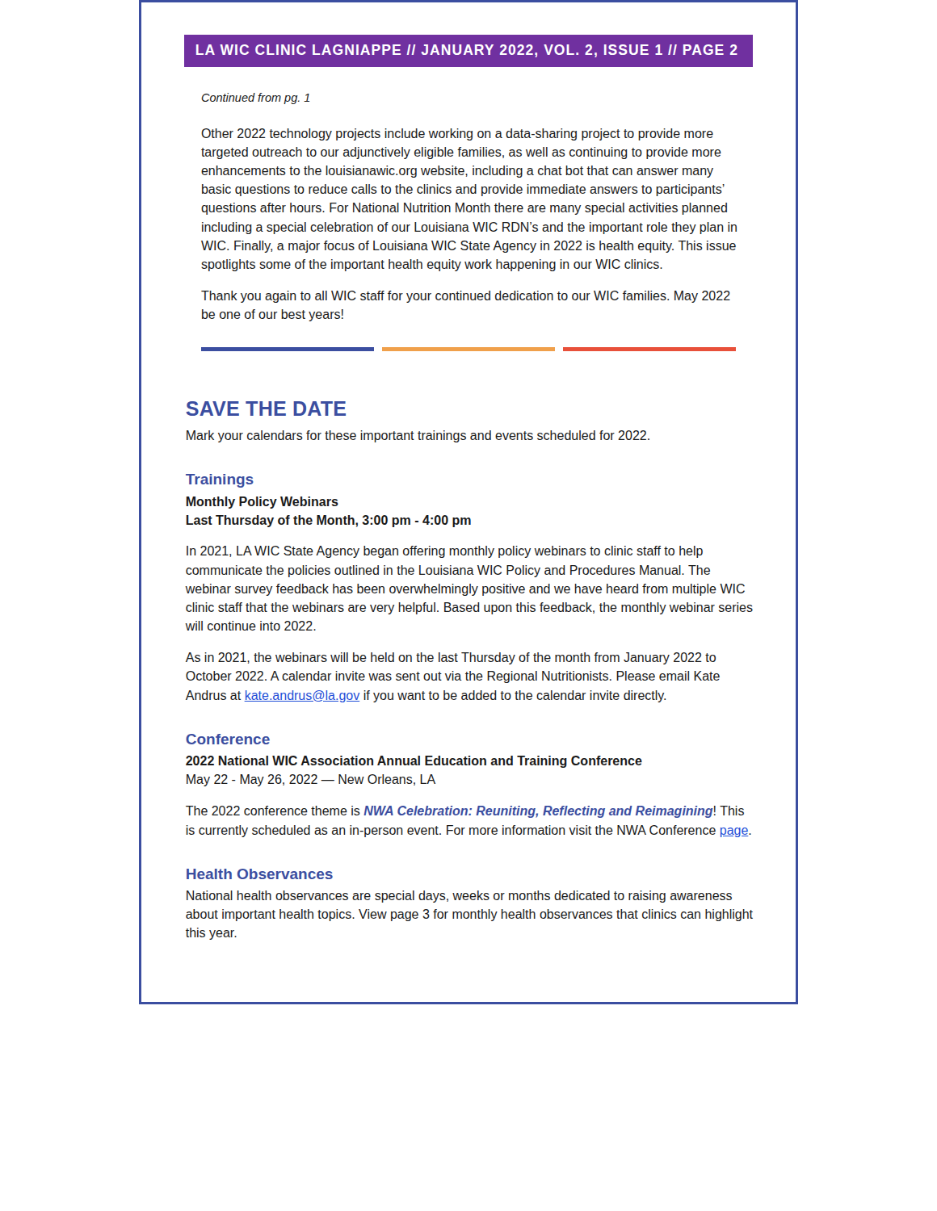LA WIC CLINIC LAGNIAPPE // JANUARY 2022, VOL. 2, ISSUE 1 // PAGE 2
Continued from pg. 1
Other 2022 technology projects include working on a data-sharing project to provide more targeted outreach to our adjunctively eligible families, as well as continuing to provide more enhancements to the louisianawic.org website, including a chat bot that can answer many basic questions to reduce calls to the clinics and provide immediate answers to participants’ questions after hours. For National Nutrition Month there are many special activities planned including a special celebration of our Louisiana WIC RDN’s and the important role they plan in WIC. Finally, a major focus of Louisiana WIC State Agency in 2022 is health equity. This issue spotlights some of the important health equity work happening in our WIC clinics.
Thank you again to all WIC staff for your continued dedication to our WIC families. May 2022 be one of our best years!
SAVE THE DATE
Mark your calendars for these important trainings and events scheduled for 2022.
Trainings
Monthly Policy Webinars
Last Thursday of the Month, 3:00 pm - 4:00 pm
In 2021, LA WIC State Agency began offering monthly policy webinars to clinic staff to help communicate the policies outlined in the Louisiana WIC Policy and Procedures Manual. The webinar survey feedback has been overwhelmingly positive and we have heard from multiple WIC clinic staff that the webinars are very helpful. Based upon this feedback, the monthly webinar series will continue into 2022.
As in 2021, the webinars will be held on the last Thursday of the month from January 2022 to October 2022. A calendar invite was sent out via the Regional Nutritionists. Please email Kate Andrus at kate.andrus@la.gov if you want to be added to the calendar invite directly.
Conference
2022 National WIC Association Annual Education and Training Conference
May 22 - May 26, 2022 — New Orleans, LA
The 2022 conference theme is NWA Celebration: Reuniting, Reflecting and Reimagining! This is currently scheduled as an in-person event. For more information visit the NWA Conference page.
Health Observances
National health observances are special days, weeks or months dedicated to raising awareness about important health topics. View page 3 for monthly health observances that clinics can highlight this year.